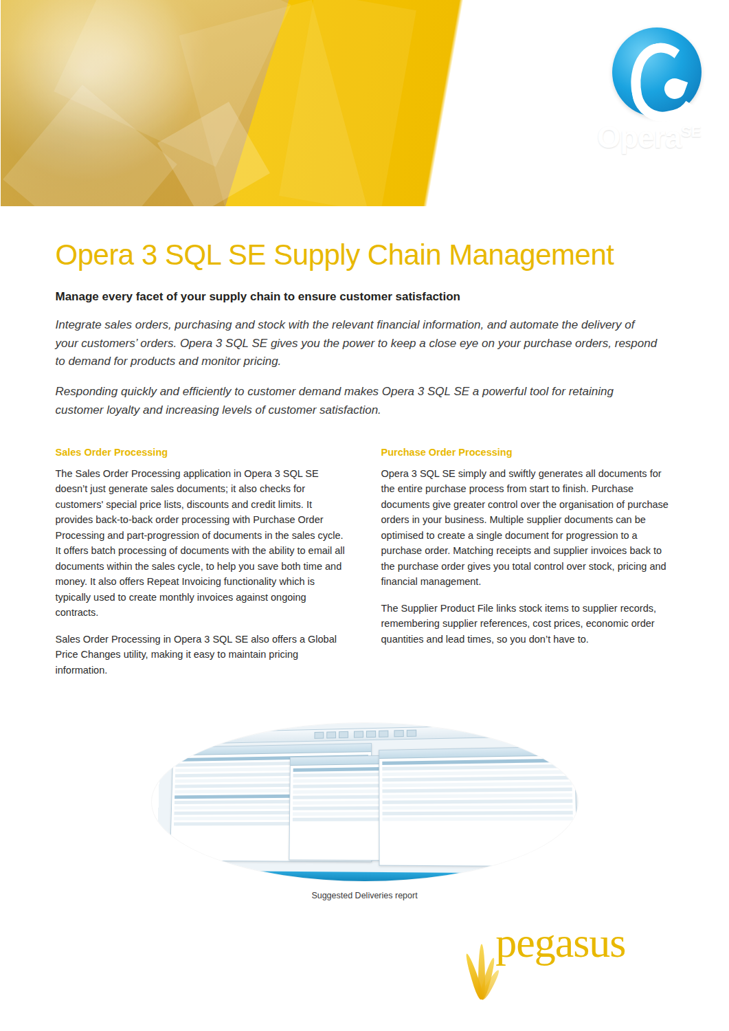OperaSE
Opera 3 SQL SE Supply Chain Management
Manage every facet of your supply chain to ensure customer satisfaction
Integrate sales orders, purchasing and stock with the relevant financial information, and automate the delivery of your customers’ orders. Opera 3 SQL SE gives you the power to keep a close eye on your purchase orders, respond to demand for products and monitor pricing.
Responding quickly and efficiently to customer demand makes Opera 3 SQL SE a powerful tool for retaining customer loyalty and increasing levels of customer satisfaction.
Sales Order Processing
The Sales Order Processing application in Opera 3 SQL SE doesn’t just generate sales documents; it also checks for customers' special price lists, discounts and credit limits. It provides back-to-back order processing with Purchase Order Processing and part-progression of documents in the sales cycle. It offers batch processing of documents with the ability to email all documents within the sales cycle, to help you save both time and money. It also offers Repeat Invoicing functionality which is typically used to create monthly invoices against ongoing contracts.
Sales Order Processing in Opera 3 SQL SE also offers a Global Price Changes utility, making it easy to maintain pricing information.
Purchase Order Processing
Opera 3 SQL SE simply and swiftly generates all documents for the entire purchase process from start to finish. Purchase documents give greater control over the organisation of purchase orders in your business. Multiple supplier documents can be optimised to create a single document for progression to a purchase order. Matching receipts and supplier invoices back to the purchase order gives you total control over stock, pricing and financial management.
The Supplier Product File links stock items to supplier records, remembering supplier references, cost prices, economic order quantities and lead times, so you don’t have to.
Suggested Deliveries report
pegasus